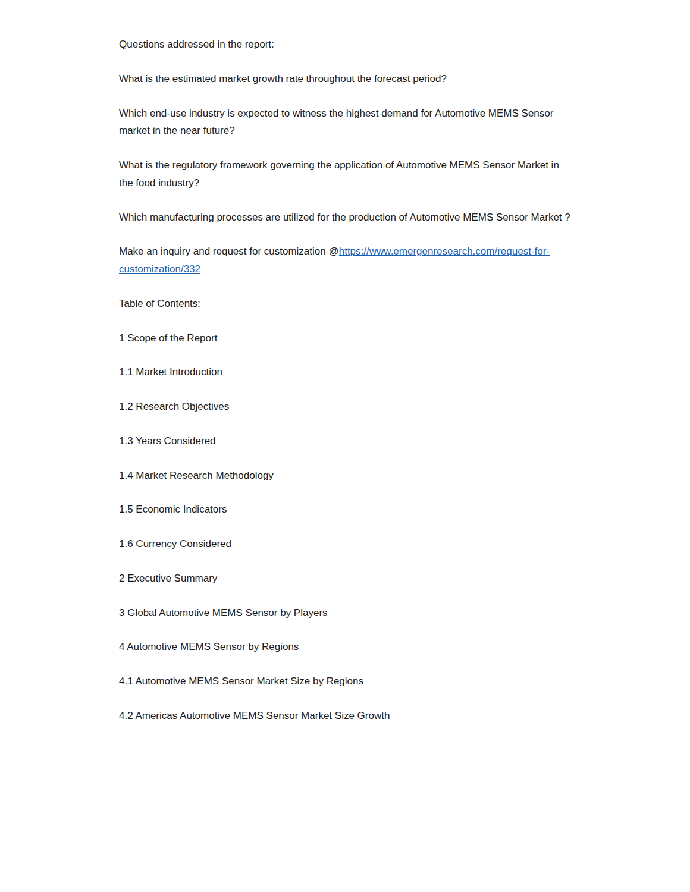Questions addressed in the report:
What is the estimated market growth rate throughout the forecast period?
Which end-use industry is expected to witness the highest demand for Automotive MEMS Sensor market in the near future?
What is the regulatory framework governing the application of Automotive MEMS Sensor Market in the food industry?
Which manufacturing processes are utilized for the production of Automotive MEMS Sensor Market ?
Make an inquiry and request for customization @https://www.emergenresearch.com/request-for-customization/332
Table of Contents:
1 Scope of the Report
1.1 Market Introduction
1.2 Research Objectives
1.3 Years Considered
1.4 Market Research Methodology
1.5 Economic Indicators
1.6 Currency Considered
2 Executive Summary
3 Global Automotive MEMS Sensor by Players
4 Automotive MEMS Sensor by Regions
4.1 Automotive MEMS Sensor Market Size by Regions
4.2 Americas Automotive MEMS Sensor Market Size Growth